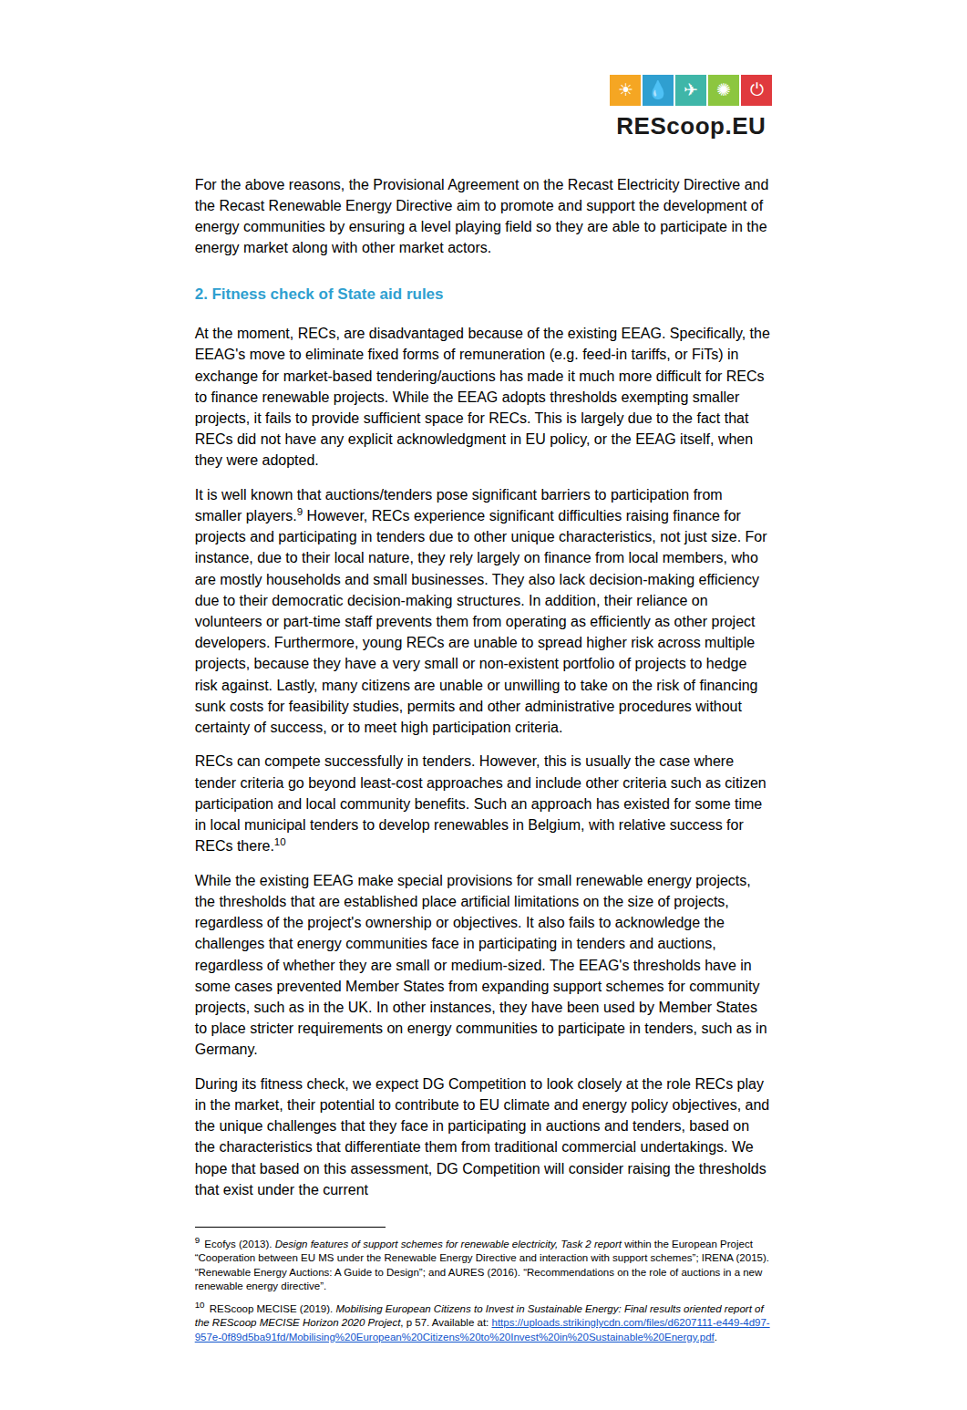☀
💧
✈
✺
⏻
REScoop.EU
For the above reasons, the Provisional Agreement on the Recast Electricity Directive and the Recast Renewable Energy Directive aim to promote and support the development of energy communities by ensuring a level playing field so they are able to participate in the energy market along with other market actors.
2. Fitness check of State aid rules
At the moment, RECs, are disadvantaged because of the existing EEAG. Specifically, the EEAG's move to eliminate fixed forms of remuneration (e.g. feed-in tariffs, or FiTs) in exchange for market-based tendering/auctions has made it much more difficult for RECs to finance renewable projects. While the EEAG adopts thresholds exempting smaller projects, it fails to provide sufficient space for RECs. This is largely due to the fact that RECs did not have any explicit acknowledgment in EU policy, or the EEAG itself, when they were adopted.
It is well known that auctions/tenders pose significant barriers to participation from smaller players.9 However, RECs experience significant difficulties raising finance for projects and participating in tenders due to other unique characteristics, not just size. For instance, due to their local nature, they rely largely on finance from local members, who are mostly households and small businesses. They also lack decision-making efficiency due to their democratic decision-making structures. In addition, their reliance on volunteers or part-time staff prevents them from operating as efficiently as other project developers. Furthermore, young RECs are unable to spread higher risk across multiple projects, because they have a very small or non-existent portfolio of projects to hedge risk against. Lastly, many citizens are unable or unwilling to take on the risk of financing sunk costs for feasibility studies, permits and other administrative procedures without certainty of success, or to meet high participation criteria.
RECs can compete successfully in tenders. However, this is usually the case where tender criteria go beyond least-cost approaches and include other criteria such as citizen participation and local community benefits. Such an approach has existed for some time in local municipal tenders to develop renewables in Belgium, with relative success for RECs there.10
While the existing EEAG make special provisions for small renewable energy projects, the thresholds that are established place artificial limitations on the size of projects, regardless of the project's ownership or objectives. It also fails to acknowledge the challenges that energy communities face in participating in tenders and auctions, regardless of whether they are small or medium-sized. The EEAG's thresholds have in some cases prevented Member States from expanding support schemes for community projects, such as in the UK. In other instances, they have been used by Member States to place stricter requirements on energy communities to participate in tenders, such as in Germany.
During its fitness check, we expect DG Competition to look closely at the role RECs play in the market, their potential to contribute to EU climate and energy policy objectives, and the unique challenges that they face in participating in auctions and tenders, based on the characteristics that differentiate them from traditional commercial undertakings. We hope that based on this assessment, DG Competition will consider raising the thresholds that exist under the current
9 Ecofys (2013). Design features of support schemes for renewable electricity, Task 2 report within the European Project “Cooperation between EU MS under the Renewable Energy Directive and interaction with support schemes”; IRENA (2015). “Renewable Energy Auctions: A Guide to Design”; and AURES (2016). “Recommendations on the role of auctions in a new renewable energy directive”.
10 REScoop MECISE (2019). Mobilising European Citizens to Invest in Sustainable Energy: Final results oriented report of the REScoop MECISE Horizon 2020 Project, p 57. Available at: https://uploads.strikinglycdn.com/files/d6207111-e449-4d97-957e-0f89d5ba91fd/Mobilising%20European%20Citizens%20to%20Invest%20in%20Sustainable%20Energy.pdf.